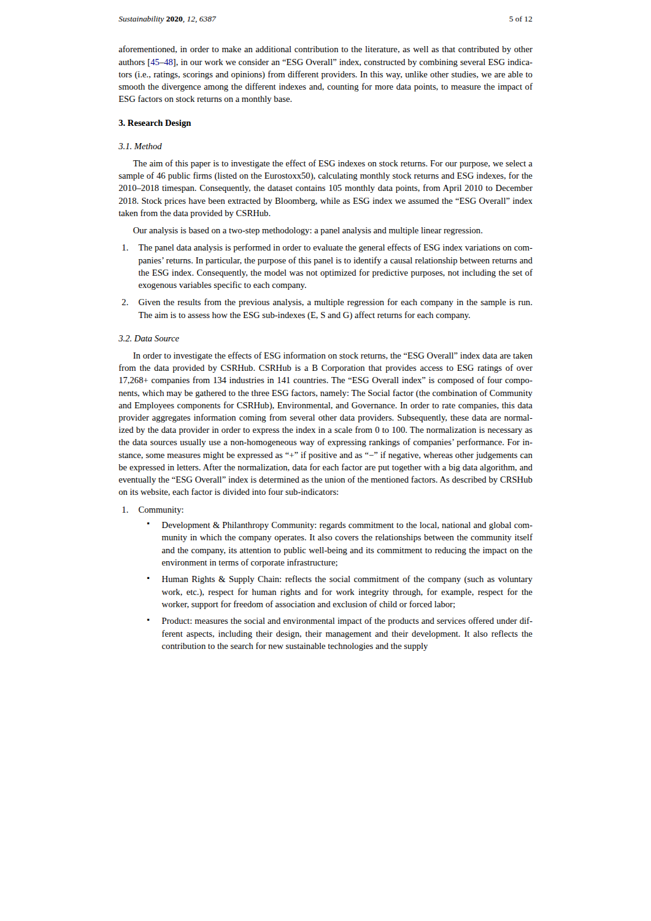Sustainability 2020, 12, 6387 5 of 12
aforementioned, in order to make an additional contribution to the literature, as well as that contributed by other authors [45–48], in our work we consider an “ESG Overall” index, constructed by combining several ESG indicators (i.e., ratings, scorings and opinions) from different providers. In this way, unlike other studies, we are able to smooth the divergence among the different indexes and, counting for more data points, to measure the impact of ESG factors on stock returns on a monthly base.
3. Research Design
3.1. Method
The aim of this paper is to investigate the effect of ESG indexes on stock returns. For our purpose, we select a sample of 46 public firms (listed on the Eurostoxx50), calculating monthly stock returns and ESG indexes, for the 2010–2018 timespan. Consequently, the dataset contains 105 monthly data points, from April 2010 to December 2018. Stock prices have been extracted by Bloomberg, while as ESG index we assumed the “ESG Overall” index taken from the data provided by CSRHub.
Our analysis is based on a two-step methodology: a panel analysis and multiple linear regression.
The panel data analysis is performed in order to evaluate the general effects of ESG index variations on companies’ returns. In particular, the purpose of this panel is to identify a causal relationship between returns and the ESG index. Consequently, the model was not optimized for predictive purposes, not including the set of exogenous variables specific to each company.
Given the results from the previous analysis, a multiple regression for each company in the sample is run. The aim is to assess how the ESG sub-indexes (E, S and G) affect returns for each company.
3.2. Data Source
In order to investigate the effects of ESG information on stock returns, the “ESG Overall” index data are taken from the data provided by CSRHub. CSRHub is a B Corporation that provides access to ESG ratings of over 17,268+ companies from 134 industries in 141 countries. The “ESG Overall index” is composed of four components, which may be gathered to the three ESG factors, namely: The Social factor (the combination of Community and Employees components for CSRHub), Environmental, and Governance. In order to rate companies, this data provider aggregates information coming from several other data providers. Subsequently, these data are normalized by the data provider in order to express the index in a scale from 0 to 100. The normalization is necessary as the data sources usually use a non-homogeneous way of expressing rankings of companies’ performance. For instance, some measures might be expressed as “+” if positive and as “−” if negative, whereas other judgements can be expressed in letters. After the normalization, data for each factor are put together with a big data algorithm, and eventually the “ESG Overall” index is determined as the union of the mentioned factors. As described by CRSHub on its website, each factor is divided into four sub-indicators:
Community:
Development & Philanthropy Community: regards commitment to the local, national and global community in which the company operates. It also covers the relationships between the community itself and the company, its attention to public well-being and its commitment to reducing the impact on the environment in terms of corporate infrastructure;
Human Rights & Supply Chain: reflects the social commitment of the company (such as voluntary work, etc.), respect for human rights and for work integrity through, for example, respect for the worker, support for freedom of association and exclusion of child or forced labor;
Product: measures the social and environmental impact of the products and services offered under different aspects, including their design, their management and their development. It also reflects the contribution to the search for new sustainable technologies and the supply